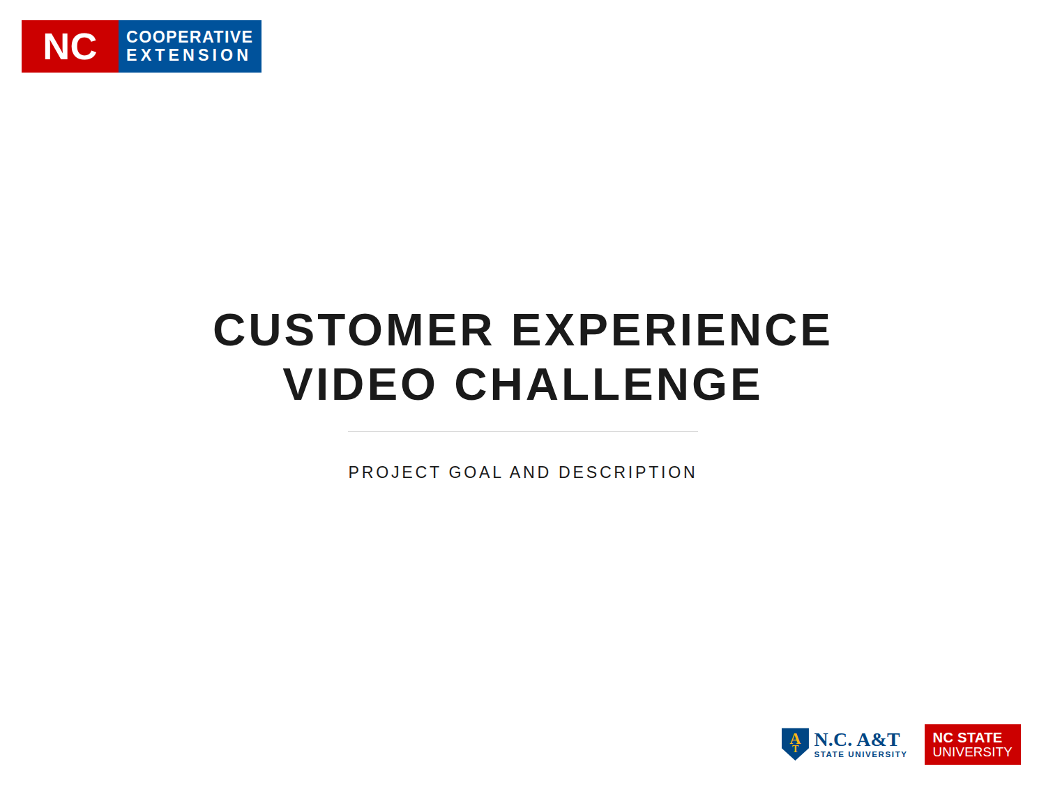NC
COOPERATIVE EXTENSION
Customer Experience
Video Challenge
Project Goal and Description
AT
N.C. A&T
State University
NC STATE
UNIVERSITY